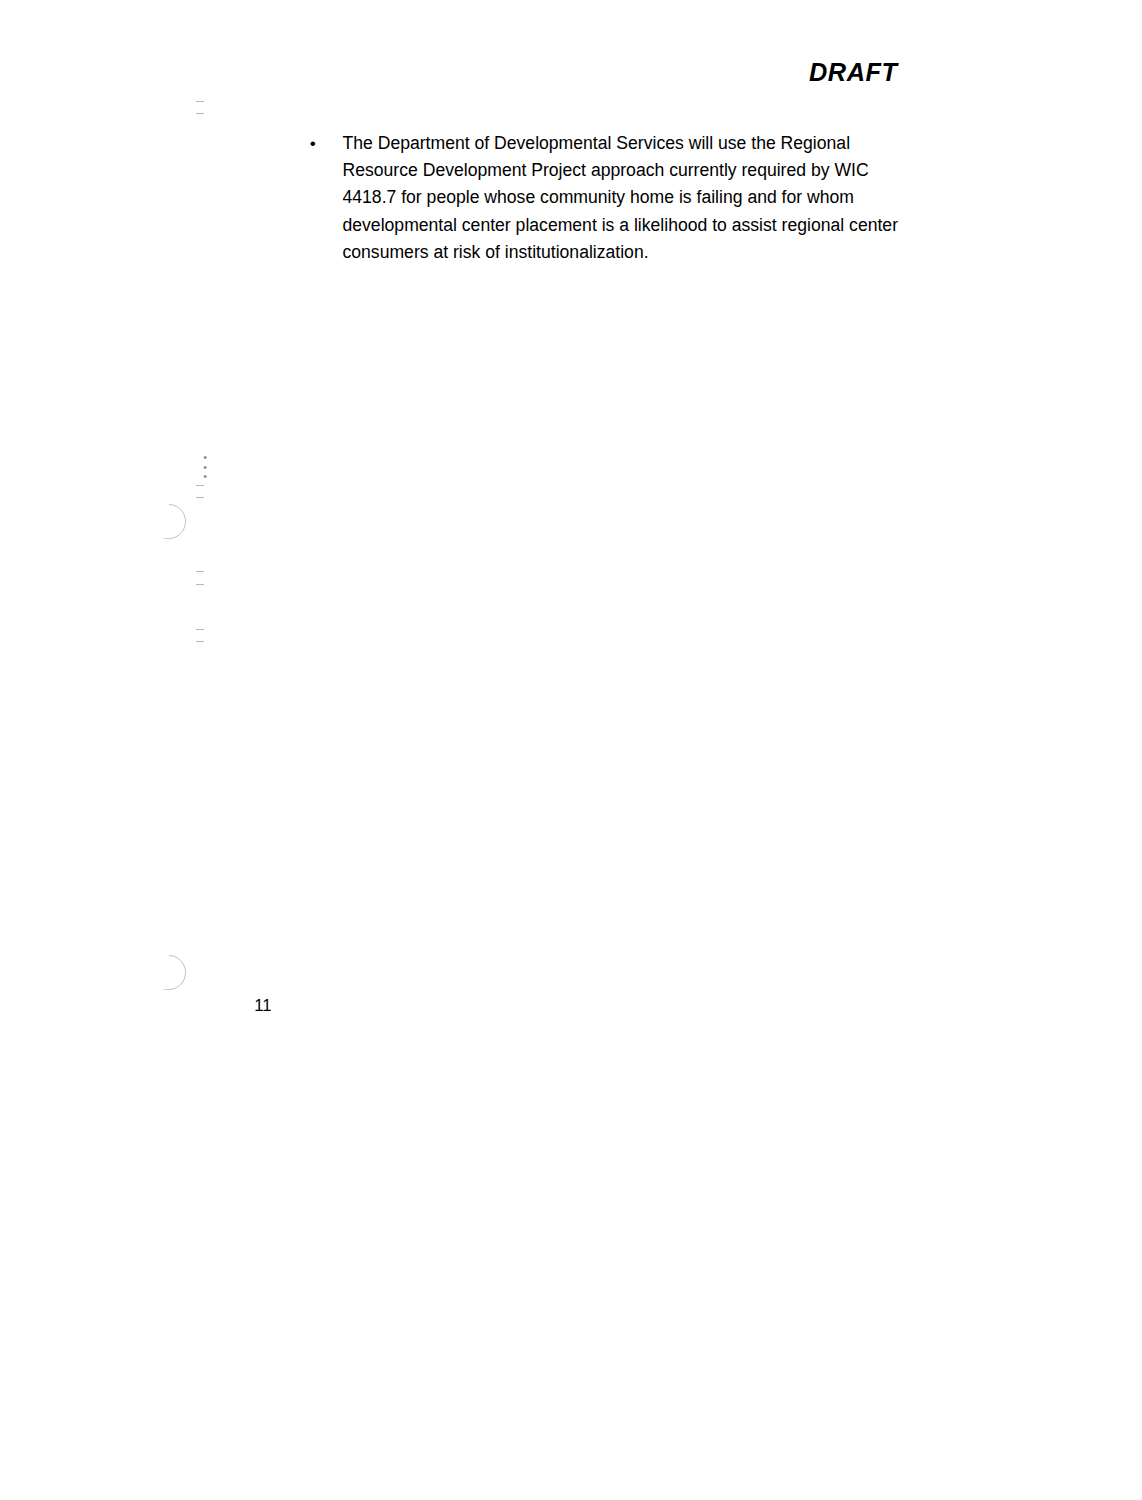•
•
•
DRAFT
The Department of Developmental Services will use the Regional Resource Development Project approach currently required by WIC 4418.7 for people whose community home is failing and for whom developmental center placement is a likelihood to assist regional center consumers at risk of institutionalization.
11